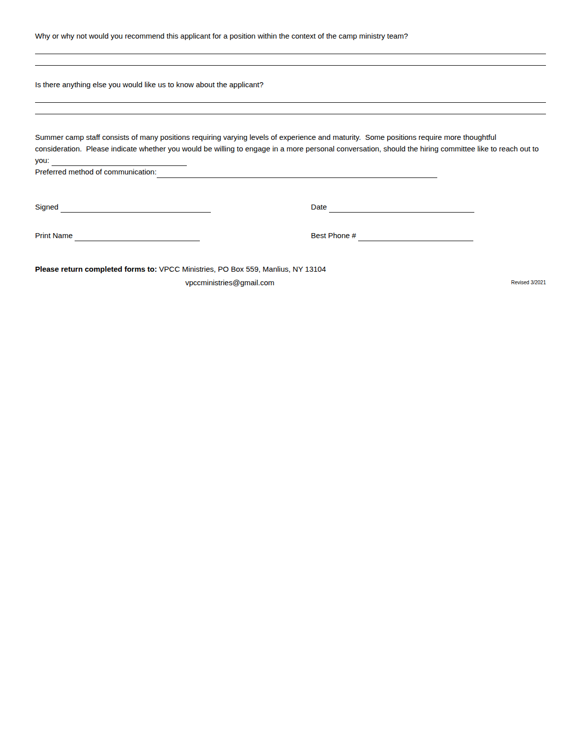Why or why not would you recommend this applicant for a position within the context of the camp ministry team?
Is there anything else you would like us to know about the applicant?
Summer camp staff consists of many positions requiring varying levels of experience and maturity. Some positions require more thoughtful consideration. Please indicate whether you would be willing to engage in a more personal conversation, should the hiring committee like to reach out to you:
Preferred method of communication:
| Signed | Date |
| Print Name | Best Phone # |
Please return completed forms to: VPCC Ministries, PO Box 559, Manlius, NY 13104
vpccministries@gmail.com Revised 3/2021